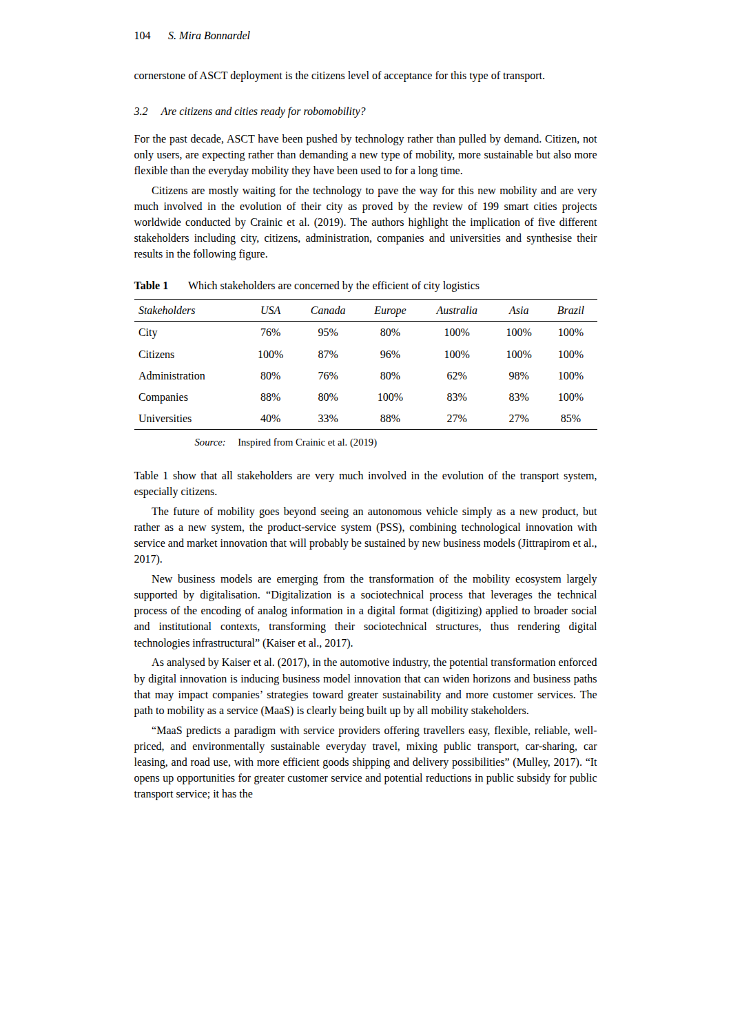104 S. Mira Bonnardel
cornerstone of ASCT deployment is the citizens level of acceptance for this type of transport.
3.2 Are citizens and cities ready for robomobility?
For the past decade, ASCT have been pushed by technology rather than pulled by demand. Citizen, not only users, are expecting rather than demanding a new type of mobility, more sustainable but also more flexible than the everyday mobility they have been used to for a long time.
Citizens are mostly waiting for the technology to pave the way for this new mobility and are very much involved in the evolution of their city as proved by the review of 199 smart cities projects worldwide conducted by Crainic et al. (2019). The authors highlight the implication of five different stakeholders including city, citizens, administration, companies and universities and synthesise their results in the following figure.
Table 1 Which stakeholders are concerned by the efficient of city logistics
| Stakeholders | USA | Canada | Europe | Australia | Asia | Brazil |
| --- | --- | --- | --- | --- | --- | --- |
| City | 76% | 95% | 80% | 100% | 100% | 100% |
| Citizens | 100% | 87% | 96% | 100% | 100% | 100% |
| Administration | 80% | 76% | 80% | 62% | 98% | 100% |
| Companies | 88% | 80% | 100% | 83% | 83% | 100% |
| Universities | 40% | 33% | 88% | 27% | 27% | 85% |
Source: Inspired from Crainic et al. (2019)
Table 1 show that all stakeholders are very much involved in the evolution of the transport system, especially citizens.
The future of mobility goes beyond seeing an autonomous vehicle simply as a new product, but rather as a new system, the product-service system (PSS), combining technological innovation with service and market innovation that will probably be sustained by new business models (Jittrapirom et al., 2017).
New business models are emerging from the transformation of the mobility ecosystem largely supported by digitalisation. “Digitalization is a sociotechnical process that leverages the technical process of the encoding of analog information in a digital format (digitizing) applied to broader social and institutional contexts, transforming their sociotechnical structures, thus rendering digital technologies infrastructural” (Kaiser et al., 2017).
As analysed by Kaiser et al. (2017), in the automotive industry, the potential transformation enforced by digital innovation is inducing business model innovation that can widen horizons and business paths that may impact companies’ strategies toward greater sustainability and more customer services. The path to mobility as a service (MaaS) is clearly being built up by all mobility stakeholders.
“MaaS predicts a paradigm with service providers offering travellers easy, flexible, reliable, well-priced, and environmentally sustainable everyday travel, mixing public transport, car-sharing, car leasing, and road use, with more efficient goods shipping and delivery possibilities” (Mulley, 2017). “It opens up opportunities for greater customer service and potential reductions in public subsidy for public transport service; it has the